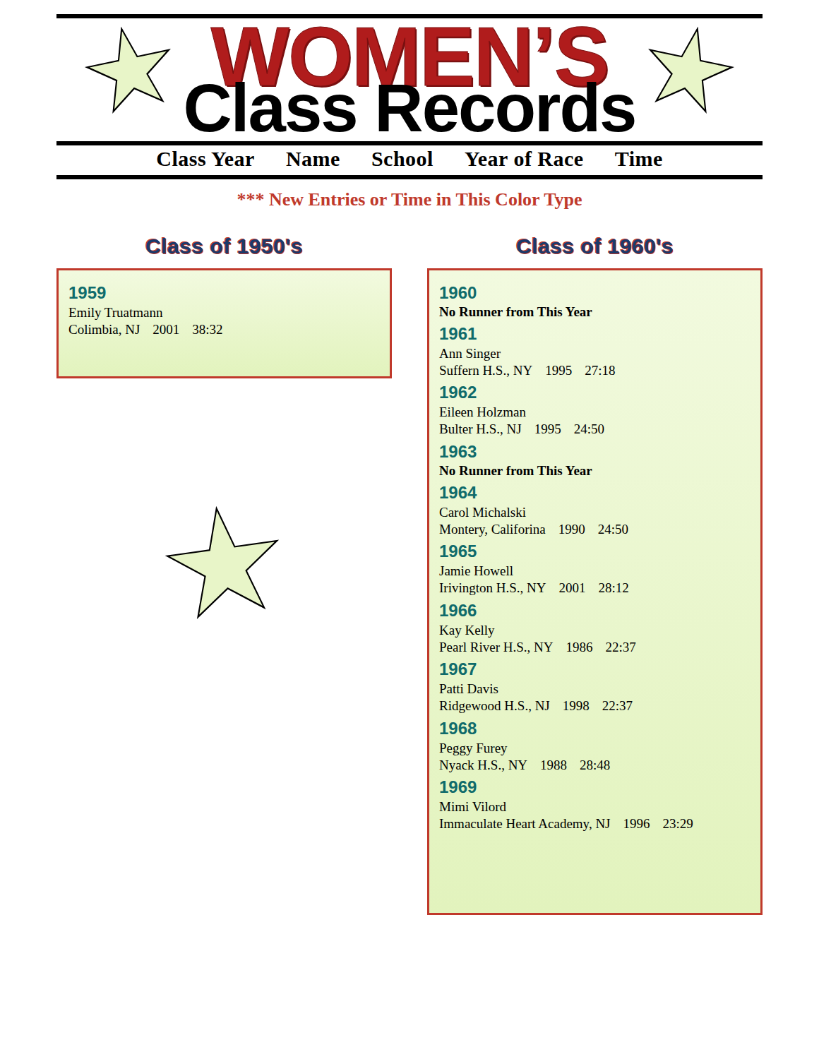WOMEN’S
Class Records
Class Year Name School Year of Race Time
*** New Entries or Time in This Color Type
Class of 1950's
1959
Emily Truatmann Colimbia, NJ 2001 38:32
Class of 1960's
1960
No Runner from This Year
1961
Ann Singer Suffern H.S., NY 1995 27:18
1962
Eileen Holzman Bulter H.S., NJ 1995 24:50
1963
No Runner from This Year
1964
Carol Michalski Montery, Califorina 1990 24:50
1965
Jamie Howell Irivington H.S., NY 2001 28:12
1966
Kay Kelly Pearl River H.S., NY 1986 22:37
1967
Patti Davis Ridgewood H.S., NJ 1998 22:37
1968
Peggy Furey Nyack H.S., NY 1988 28:48
1969
Mimi Vilord Immaculate Heart Academy, NJ 1996 23:29